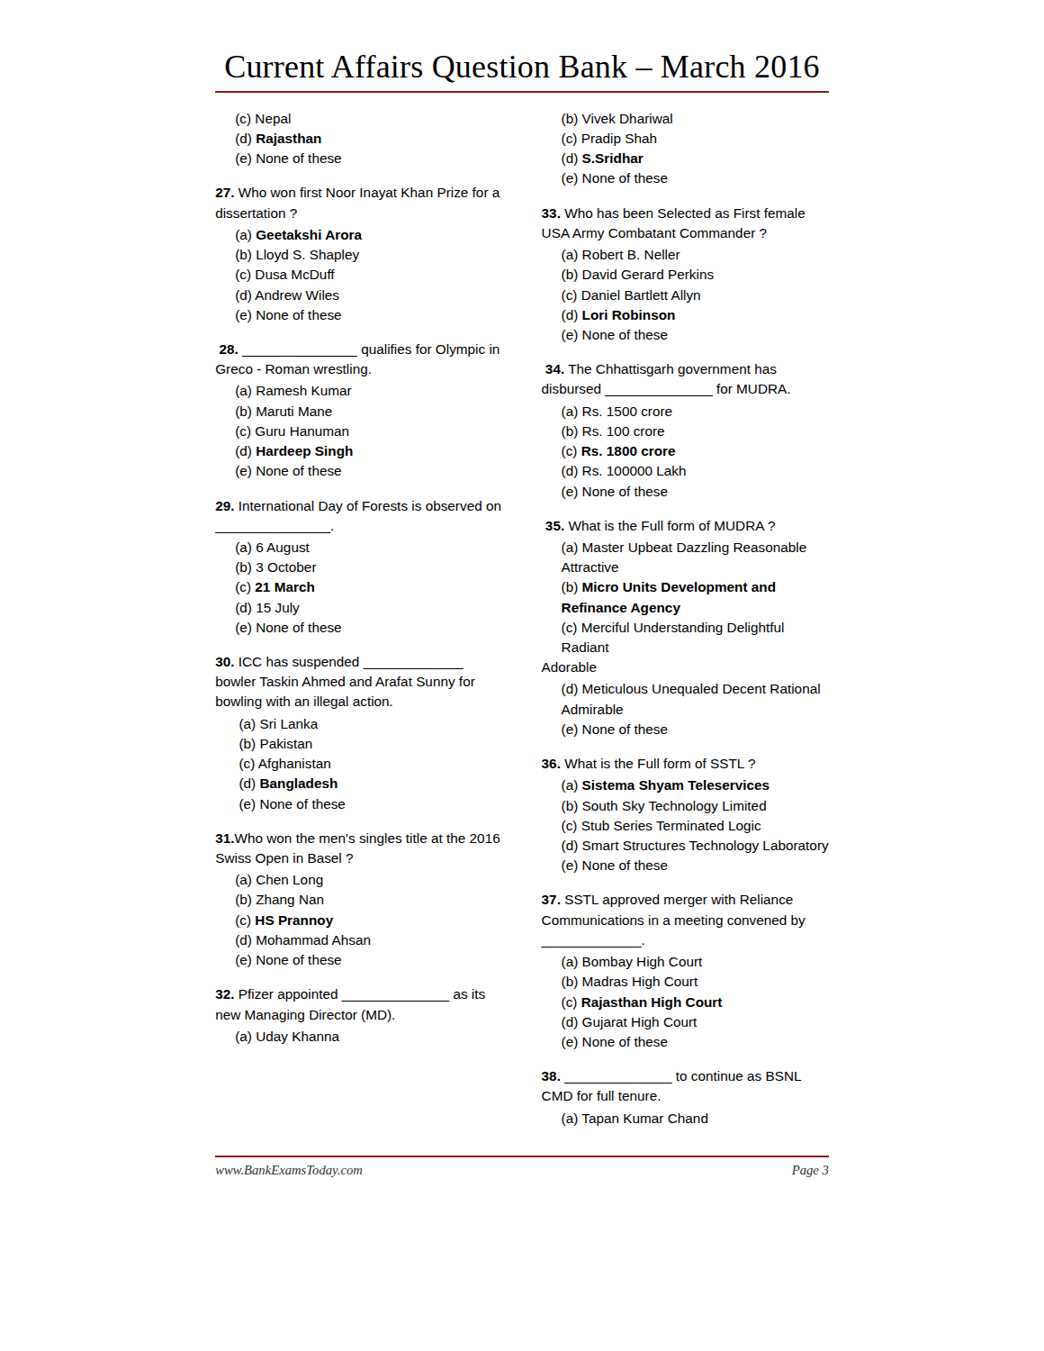Current Affairs Question Bank – March 2016
(c) Nepal
(d) Rajasthan
(e) None of these
27. Who won first Noor Inayat Khan Prize for a dissertation ?
(a) Geetakshi Arora
(b) Lloyd S. Shapley
(c) Dusa McDuff
(d) Andrew Wiles
(e) None of these
28. _______________ qualifies for Olympic in Greco - Roman wrestling.
(a) Ramesh Kumar
(b) Maruti Mane
(c) Guru Hanuman
(d) Hardeep Singh
(e) None of these
29. International Day of Forests is observed on _______________.
(a) 6 August
(b) 3 October
(c) 21 March
(d) 15 July
(e) None of these
30. ICC has suspended _____________ bowler Taskin Ahmed and Arafat Sunny for bowling with an illegal action.
(a) Sri Lanka
(b) Pakistan
(c) Afghanistan
(d) Bangladesh
(e) None of these
31. Who won the men's singles title at the 2016 Swiss Open in Basel ?
(a) Chen Long
(b) Zhang Nan
(c) HS Prannoy
(d) Mohammad Ahsan
(e) None of these
32. Pfizer appointed ______________ as its new Managing Director (MD).
(a) Uday Khanna
(b) Vivek Dhariwal
(c) Pradip Shah
(d) S.Sridhar
(e) None of these
33. Who has been Selected as First female USA Army Combatant Commander ?
(a) Robert B. Neller
(b) David Gerard Perkins
(c) Daniel Bartlett Allyn
(d) Lori Robinson
(e) None of these
34. The Chhattisgarh government has disbursed ______________ for MUDRA.
(a) Rs. 1500 crore
(b) Rs. 100 crore
(c) Rs. 1800 crore
(d) Rs. 100000 Lakh
(e) None of these
35. What is the Full form of MUDRA ?
(a) Master Upbeat Dazzling Reasonable Attractive
(b) Micro Units Development and Refinance Agency
(c) Merciful Understanding Delightful Radiant
Adorable
(d) Meticulous Unequaled Decent Rational Admirable
(e) None of these
36. What is the Full form of SSTL ?
(a) Sistema Shyam Teleservices
(b) South Sky Technology Limited
(c) Stub Series Terminated Logic
(d) Smart Structures Technology Laboratory
(e) None of these
37. SSTL approved merger with Reliance Communications in a meeting convened by _____________.
(a) Bombay High Court
(b) Madras High Court
(c) Rajasthan High Court
(d) Gujarat High Court
(e) None of these
38. ______________ to continue as BSNL CMD for full tenure.
(a) Tapan Kumar Chand
www.BankExamsToday.com Page 3